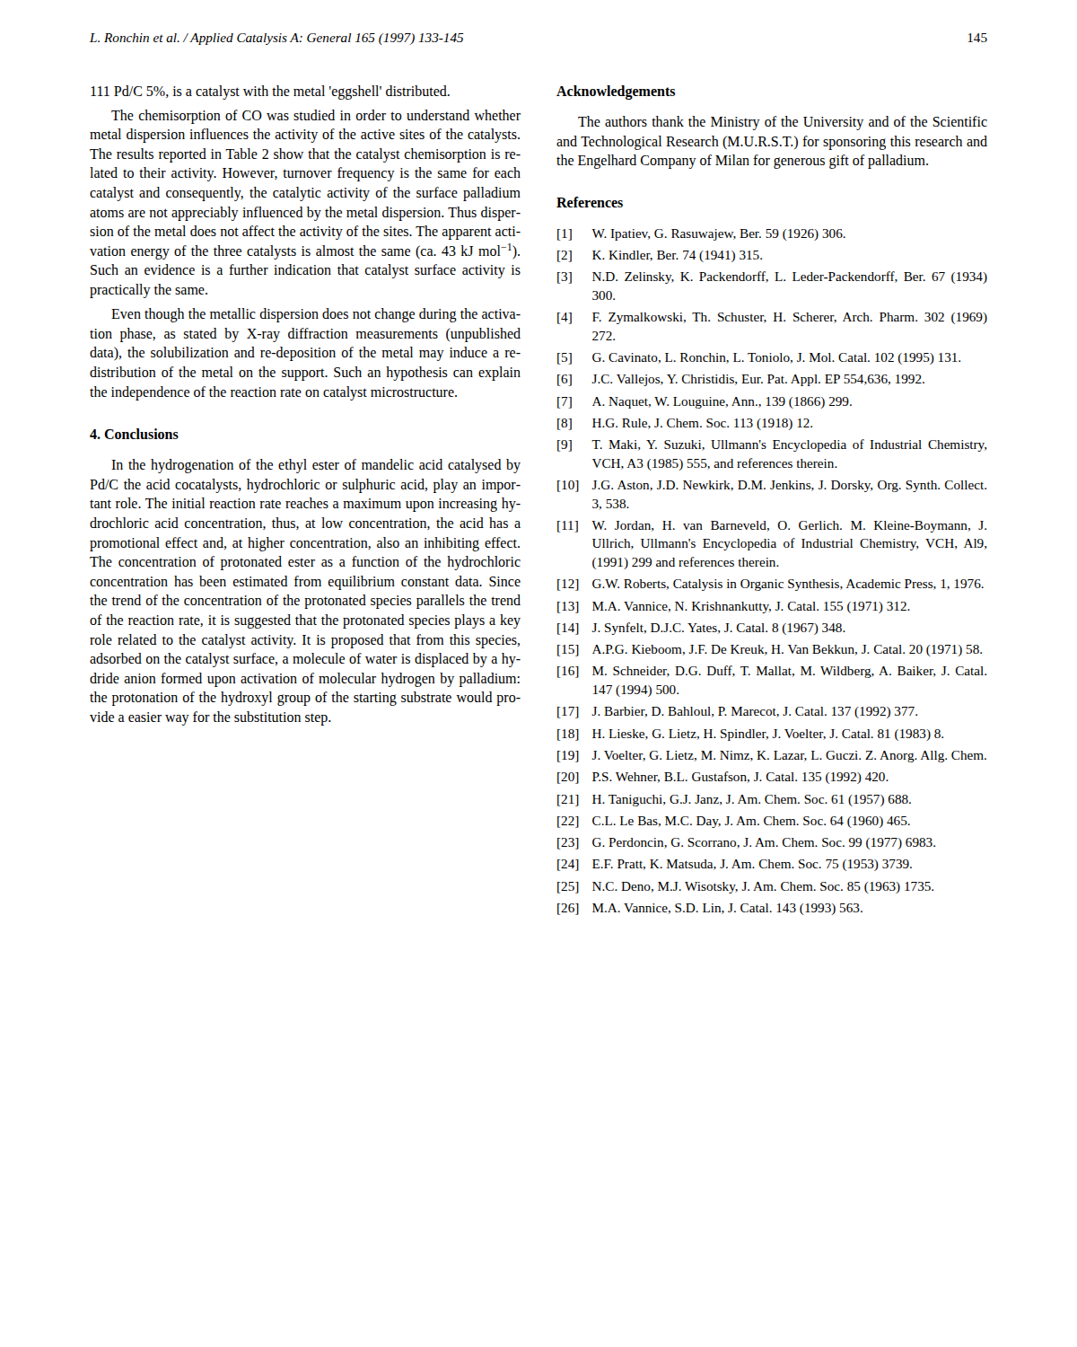L. Ronchin et al. / Applied Catalysis A: General 165 (1997) 133-145 145
111 Pd/C 5%, is a catalyst with the metal 'eggshell' distributed.
The chemisorption of CO was studied in order to understand whether metal dispersion influences the activity of the active sites of the catalysts. The results reported in Table 2 show that the catalyst chemisorption is related to their activity. However, turnover frequency is the same for each catalyst and consequently, the catalytic activity of the surface palladium atoms are not appreciably influenced by the metal dispersion. Thus dispersion of the metal does not affect the activity of the sites. The apparent activation energy of the three catalysts is almost the same (ca. 43 kJ mol−1). Such an evidence is a further indication that catalyst surface activity is practically the same.
Even though the metallic dispersion does not change during the activation phase, as stated by X-ray diffraction measurements (unpublished data), the solubilization and re-deposition of the metal may induce a re-distribution of the metal on the support. Such an hypothesis can explain the independence of the reaction rate on catalyst microstructure.
4. Conclusions
In the hydrogenation of the ethyl ester of mandelic acid catalysed by Pd/C the acid cocatalysts, hydrochloric or sulphuric acid, play an important role. The initial reaction rate reaches a maximum upon increasing hydrochloric acid concentration, thus, at low concentration, the acid has a promotional effect and, at higher concentration, also an inhibiting effect. The concentration of protonated ester as a function of the hydrochloric concentration has been estimated from equilibrium constant data. Since the trend of the concentration of the protonated species parallels the trend of the reaction rate, it is suggested that the protonated species plays a key role related to the catalyst activity. It is proposed that from this species, adsorbed on the catalyst surface, a molecule of water is displaced by a hydride anion formed upon activation of molecular hydrogen by palladium: the protonation of the hydroxyl group of the starting substrate would provide a easier way for the substitution step.
Acknowledgements
The authors thank the Ministry of the University and of the Scientific and Technological Research (M.U.R.S.T.) for sponsoring this research and the Engelhard Company of Milan for generous gift of palladium.
References
[1] W. Ipatiev, G. Rasuwajew, Ber. 59 (1926) 306.
[2] K. Kindler, Ber. 74 (1941) 315.
[3] N.D. Zelinsky, K. Packendorff, L. Leder-Packendorff, Ber. 67 (1934) 300.
[4] F. Zymalkowski, Th. Schuster, H. Scherer, Arch. Pharm. 302 (1969) 272.
[5] G. Cavinato, L. Ronchin, L. Toniolo, J. Mol. Catal. 102 (1995) 131.
[6] J.C. Vallejos, Y. Christidis, Eur. Pat. Appl. EP 554,636, 1992.
[7] A. Naquet, W. Louguine, Ann., 139 (1866) 299.
[8] H.G. Rule, J. Chem. Soc. 113 (1918) 12.
[9] T. Maki, Y. Suzuki, Ullmann's Encyclopedia of Industrial Chemistry, VCH, A3 (1985) 555, and references therein.
[10] J.G. Aston, J.D. Newkirk, D.M. Jenkins, J. Dorsky, Org. Synth. Collect. 3, 538.
[11] W. Jordan, H. van Barneveld, O. Gerlich. M. Kleine-Boymann, J. Ullrich, Ullmann's Encyclopedia of Industrial Chemistry, VCH, Al9, (1991) 299 and references therein.
[12] G.W. Roberts, Catalysis in Organic Synthesis, Academic Press, 1, 1976.
[13] M.A. Vannice, N. Krishnankutty, J. Catal. 155 (1971) 312.
[14] J. Synfelt, D.J.C. Yates, J. Catal. 8 (1967) 348.
[15] A.P.G. Kieboom, J.F. De Kreuk, H. Van Bekkun, J. Catal. 20 (1971) 58.
[16] M. Schneider, D.G. Duff, T. Mallat, M. Wildberg, A. Baiker, J. Catal. 147 (1994) 500.
[17] J. Barbier, D. Bahloul, P. Marecot, J. Catal. 137 (1992) 377.
[18] H. Lieske, G. Lietz, H. Spindler, J. Voelter, J. Catal. 81 (1983) 8.
[19] J. Voelter, G. Lietz, M. Nimz, K. Lazar, L. Guczi. Z. Anorg. Allg. Chem.
[20] P.S. Wehner, B.L. Gustafson, J. Catal. 135 (1992) 420.
[21] H. Taniguchi, G.J. Janz, J. Am. Chem. Soc. 61 (1957) 688.
[22] C.L. Le Bas, M.C. Day, J. Am. Chem. Soc. 64 (1960) 465.
[23] G. Perdoncin, G. Scorrano, J. Am. Chem. Soc. 99 (1977) 6983.
[24] E.F. Pratt, K. Matsuda, J. Am. Chem. Soc. 75 (1953) 3739.
[25] N.C. Deno, M.J. Wisotsky, J. Am. Chem. Soc. 85 (1963) 1735.
[26] M.A. Vannice, S.D. Lin, J. Catal. 143 (1993) 563.